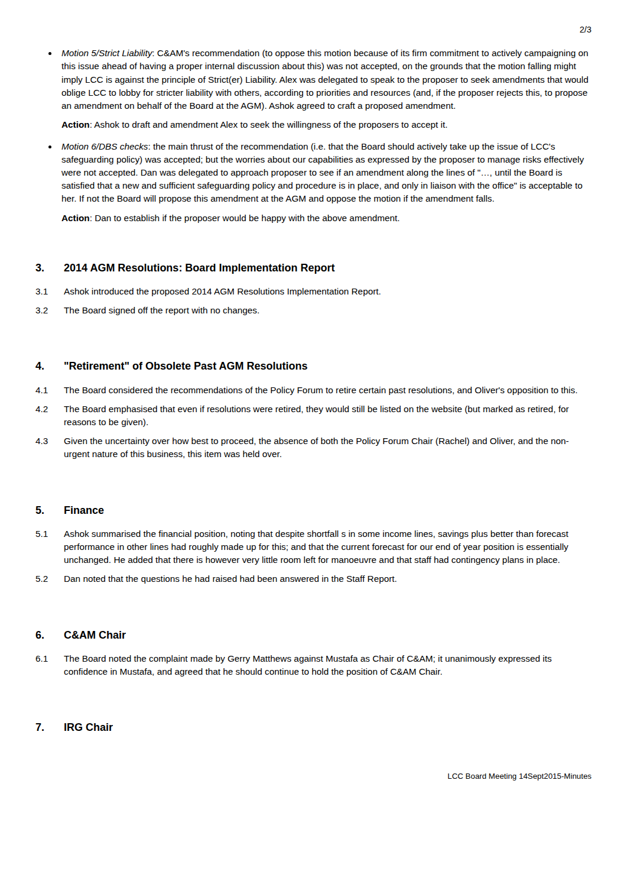2/3
Motion 5/Strict Liability: C&AM's recommendation (to oppose this motion because of its firm commitment to actively campaigning on this issue ahead of having a proper internal discussion about this) was not accepted, on the grounds that the motion falling might imply LCC is against the principle of Strict(er) Liability. Alex was delegated to speak to the proposer to seek amendments that would oblige LCC to lobby for stricter liability with others, according to priorities and resources (and, if the proposer rejects this, to propose an amendment on behalf of the Board at the AGM). Ashok agreed to craft a proposed amendment.
Action: Ashok to draft and amendment Alex to seek the willingness of the proposers to accept it.
Motion 6/DBS checks: the main thrust of the recommendation (i.e. that the Board should actively take up the issue of LCC's safeguarding policy) was accepted; but the worries about our capabilities as expressed by the proposer to manage risks effectively were not accepted. Dan was delegated to approach proposer to see if an amendment along the lines of "…, until the Board is satisfied that a new and sufficient safeguarding policy and procedure is in place, and only in liaison with the office" is acceptable to her. If not the Board will propose this amendment at the AGM and oppose the motion if the amendment falls.
Action: Dan to establish if the proposer would be happy with the above amendment.
3. 2014 AGM Resolutions: Board Implementation Report
3.1
Ashok introduced the proposed 2014 AGM Resolutions Implementation Report.
3.2
The Board signed off the report with no changes.
4."Retirement" of Obsolete Past AGM Resolutions
4.1
The Board considered the recommendations of the Policy Forum to retire certain past resolutions, and Oliver's opposition to this.
4.2
The Board emphasised that even if resolutions were retired, they would still be listed on the website (but marked as retired, for reasons to be given).
4.3
Given the uncertainty over how best to proceed, the absence of both the Policy Forum Chair (Rachel) and Oliver, and the non-urgent nature of this business, this item was held over.
5. Finance
5.1
Ashok summarised the financial position, noting that despite shortfall s in some income lines, savings plus better than forecast performance in other lines had roughly made up for this; and that the current forecast for our end of year position is essentially unchanged. He added that there is however very little room left for manoeuvre and that staff had contingency plans in place.
5.2
Dan noted that the questions he had raised had been answered in the Staff Report.
6. C&AM Chair
6.1
The Board noted the complaint made by Gerry Matthews against Mustafa as Chair of C&AM; it unanimously expressed its confidence in Mustafa, and agreed that he should continue to hold the position of C&AM Chair.
7. IRG Chair
LCC Board Meeting 14Sept2015-Minutes